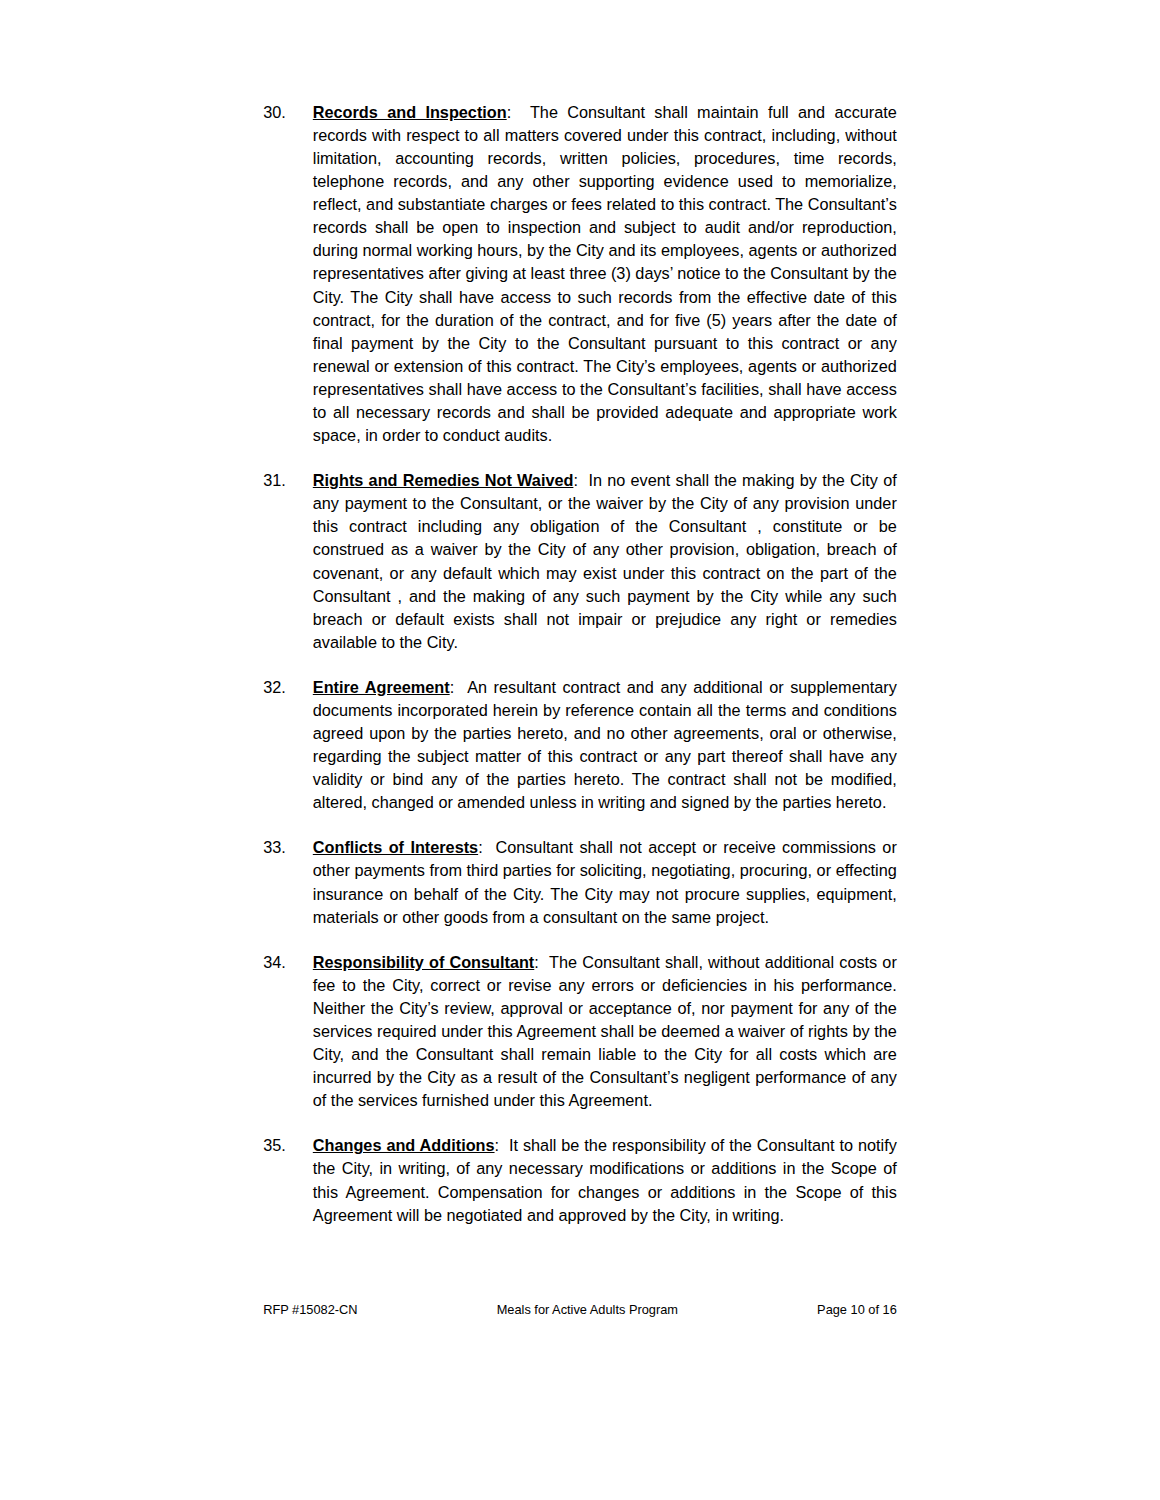30. Records and Inspection: The Consultant shall maintain full and accurate records with respect to all matters covered under this contract, including, without limitation, accounting records, written policies, procedures, time records, telephone records, and any other supporting evidence used to memorialize, reflect, and substantiate charges or fees related to this contract. The Consultant’s records shall be open to inspection and subject to audit and/or reproduction, during normal working hours, by the City and its employees, agents or authorized representatives after giving at least three (3) days’ notice to the Consultant by the City. The City shall have access to such records from the effective date of this contract, for the duration of the contract, and for five (5) years after the date of final payment by the City to the Consultant pursuant to this contract or any renewal or extension of this contract. The City’s employees, agents or authorized representatives shall have access to the Consultant’s facilities, shall have access to all necessary records and shall be provided adequate and appropriate work space, in order to conduct audits.
31. Rights and Remedies Not Waived: In no event shall the making by the City of any payment to the Consultant, or the waiver by the City of any provision under this contract including any obligation of the Consultant , constitute or be construed as a waiver by the City of any other provision, obligation, breach of covenant, or any default which may exist under this contract on the part of the Consultant , and the making of any such payment by the City while any such breach or default exists shall not impair or prejudice any right or remedies available to the City.
32. Entire Agreement: An resultant contract and any additional or supplementary documents incorporated herein by reference contain all the terms and conditions agreed upon by the parties hereto, and no other agreements, oral or otherwise, regarding the subject matter of this contract or any part thereof shall have any validity or bind any of the parties hereto. The contract shall not be modified, altered, changed or amended unless in writing and signed by the parties hereto.
33. Conflicts of Interests: Consultant shall not accept or receive commissions or other payments from third parties for soliciting, negotiating, procuring, or effecting insurance on behalf of the City. The City may not procure supplies, equipment, materials or other goods from a consultant on the same project.
34. Responsibility of Consultant: The Consultant shall, without additional costs or fee to the City, correct or revise any errors or deficiencies in his performance. Neither the City’s review, approval or acceptance of, nor payment for any of the services required under this Agreement shall be deemed a waiver of rights by the City, and the Consultant shall remain liable to the City for all costs which are incurred by the City as a result of the Consultant’s negligent performance of any of the services furnished under this Agreement.
35. Changes and Additions: It shall be the responsibility of the Consultant to notify the City, in writing, of any necessary modifications or additions in the Scope of this Agreement. Compensation for changes or additions in the Scope of this Agreement will be negotiated and approved by the City, in writing.
RFP #15082-CN Meals for Active Adults Program Page 10 of 16